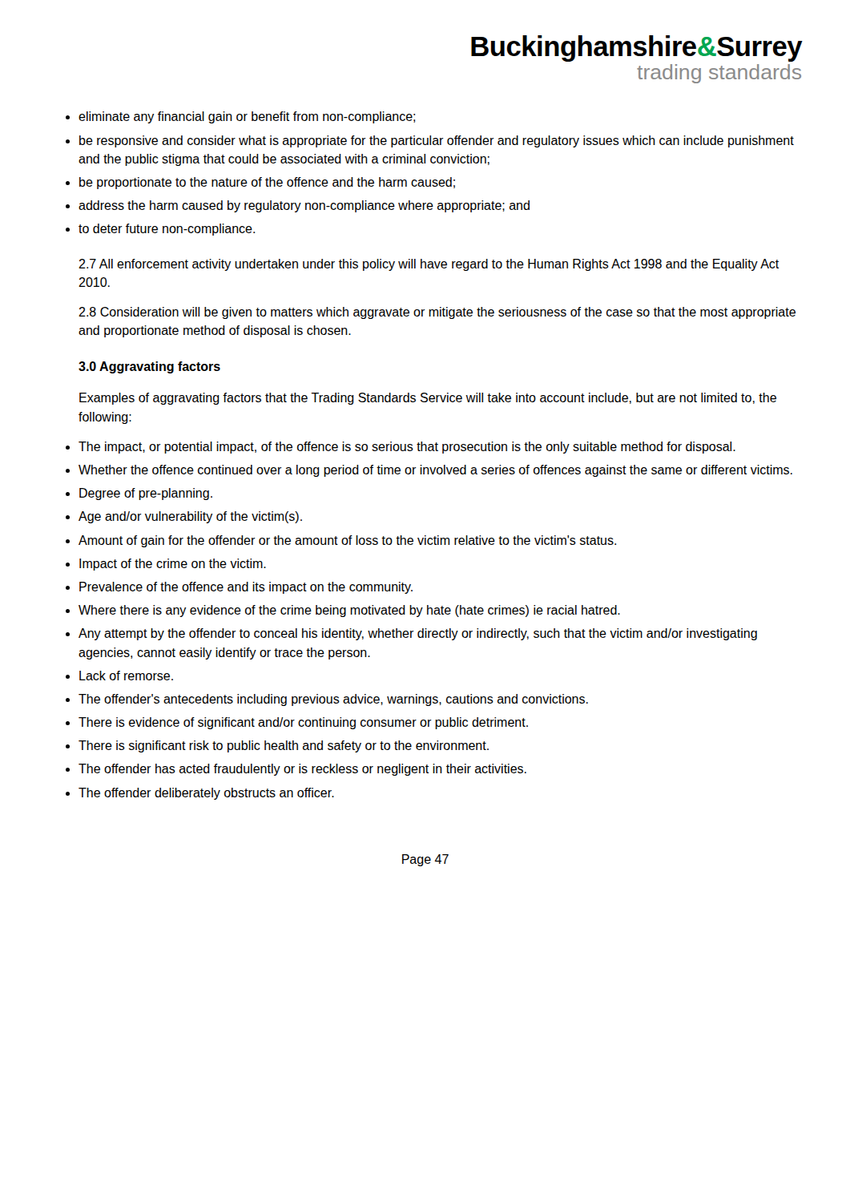Buckinghamshire&Surrey
trading standards
eliminate any financial gain or benefit from non-compliance;
be responsive and consider what is appropriate for the particular offender and regulatory issues which can include punishment and the public stigma that could be associated with a criminal conviction;
be proportionate to the nature of the offence and the harm caused;
address the harm caused by regulatory non-compliance where appropriate; and
to deter future non-compliance.
2.7 All enforcement activity undertaken under this policy will have regard to the Human Rights Act 1998 and the Equality Act 2010.
2.8 Consideration will be given to matters which aggravate or mitigate the seriousness of the case so that the most appropriate and proportionate method of disposal is chosen.
3.0 Aggravating factors
Examples of aggravating factors that the Trading Standards Service will take into account include, but are not limited to, the following:
The impact, or potential impact, of the offence is so serious that prosecution is the only suitable method for disposal.
Whether the offence continued over a long period of time or involved a series of offences against the same or different victims.
Degree of pre-planning.
Age and/or vulnerability of the victim(s).
Amount of gain for the offender or the amount of loss to the victim relative to the victim's status.
Impact of the crime on the victim.
Prevalence of the offence and its impact on the community.
Where there is any evidence of the crime being motivated by hate (hate crimes) ie racial hatred.
Any attempt by the offender to conceal his identity, whether directly or indirectly, such that the victim and/or investigating agencies, cannot easily identify or trace the person.
Lack of remorse.
The offender's antecedents including previous advice, warnings, cautions and convictions.
There is evidence of significant and/or continuing consumer or public detriment.
There is significant risk to public health and safety or to the environment.
The offender has acted fraudulently or is reckless or negligent in their activities.
The offender deliberately obstructs an officer.
Page 47